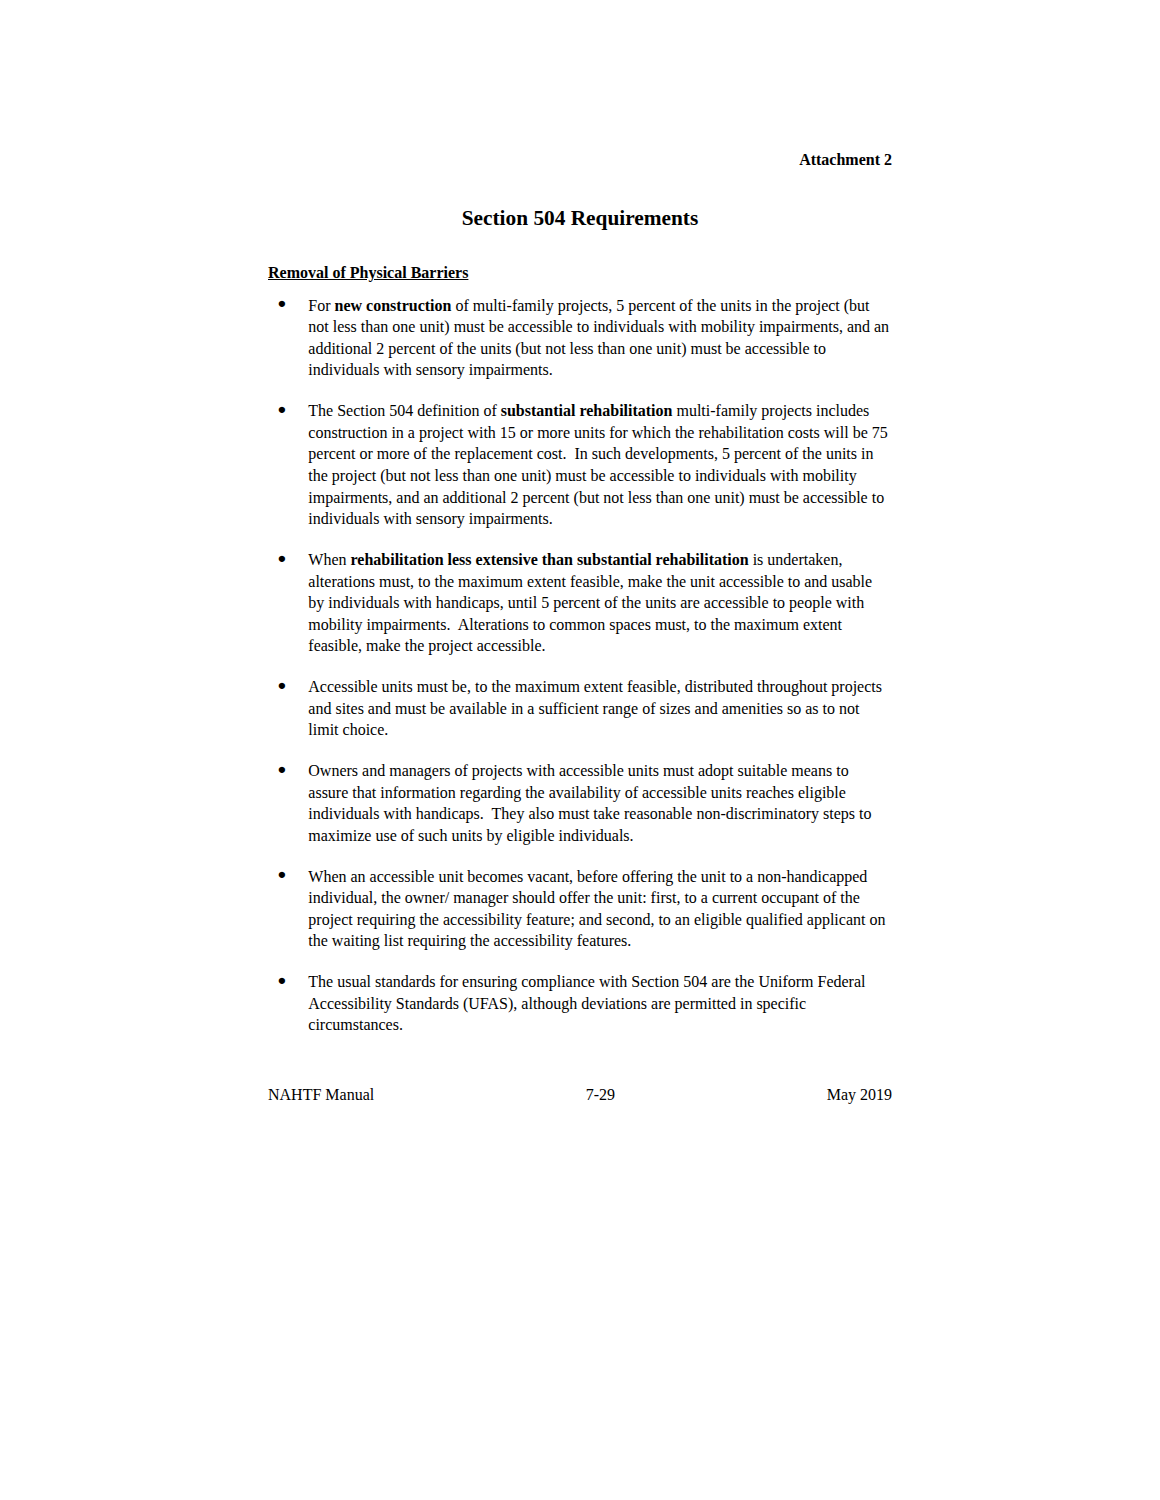Attachment 2
Section 504 Requirements
Removal of Physical Barriers
For new construction of multi-family projects, 5 percent of the units in the project (but not less than one unit) must be accessible to individuals with mobility impairments, and an additional 2 percent of the units (but not less than one unit) must be accessible to individuals with sensory impairments.
The Section 504 definition of substantial rehabilitation multi-family projects includes construction in a project with 15 or more units for which the rehabilitation costs will be 75 percent or more of the replacement cost. In such developments, 5 percent of the units in the project (but not less than one unit) must be accessible to individuals with mobility impairments, and an additional 2 percent (but not less than one unit) must be accessible to individuals with sensory impairments.
When rehabilitation less extensive than substantial rehabilitation is undertaken, alterations must, to the maximum extent feasible, make the unit accessible to and usable by individuals with handicaps, until 5 percent of the units are accessible to people with mobility impairments. Alterations to common spaces must, to the maximum extent feasible, make the project accessible.
Accessible units must be, to the maximum extent feasible, distributed throughout projects and sites and must be available in a sufficient range of sizes and amenities so as to not limit choice.
Owners and managers of projects with accessible units must adopt suitable means to assure that information regarding the availability of accessible units reaches eligible individuals with handicaps. They also must take reasonable non-discriminatory steps to maximize use of such units by eligible individuals.
When an accessible unit becomes vacant, before offering the unit to a non-handicapped individual, the owner/ manager should offer the unit: first, to a current occupant of the project requiring the accessibility feature; and second, to an eligible qualified applicant on the waiting list requiring the accessibility features.
The usual standards for ensuring compliance with Section 504 are the Uniform Federal Accessibility Standards (UFAS), although deviations are permitted in specific circumstances.
NAHTF Manual
7-29
May 2019